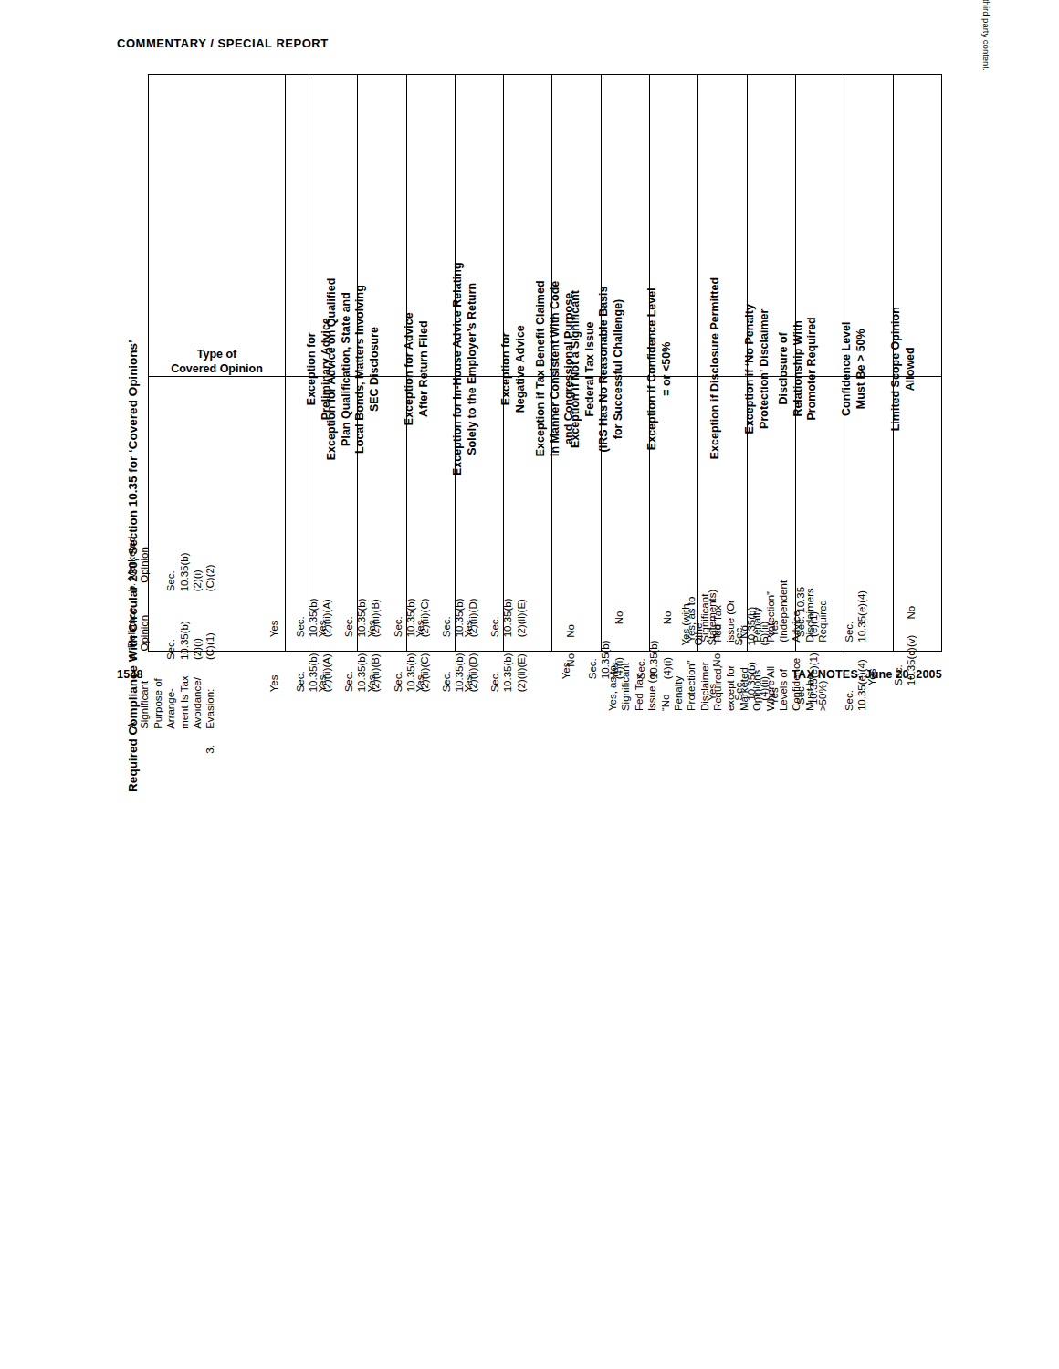COMMENTARY / SPECIAL REPORT
(C) Tax Analysts 2005. All rights reserved. Tax Analysts does not claim copyright in any public domain or third party content.
Required Compliance With Circular 230, Section 10.35 for ‘Covered Opinions’
| Type of Covered Opinion | | Exception for Preliminary Advice | Exception for Advice on Qualified Plan Qualification, State and Local Bonds, Matters Involving SEC Disclosure | Exception for Advice After Return Filed | Exception for In-House Advice Relating Solely to the Employer’s Return | Exception for Negative Advice | Exception if Tax Benefit Claimed in Manner Consistent With Code and Congressional Purpose | Exception if Not a Significant Federal Tax Issue (IRS Has No Reasonable Basis for Successful Challenge) | Exception if Confidence Level = or <50% | Exception if Disclosure Permitted | Exception if ‘No Penalty Protection’ Disclaimer | Disclosure of Relationship With Promoter Required | Confidence Level Must Be > 50% | Limited Scope Opinion Allowed |
| --- | --- | --- | --- | --- | --- | --- | --- | --- | --- | --- | --- | --- | --- | --- |
| 3. A Significant Purpose of Arrange- ment Is Tax Avoidance/ Evasion: a. Reliance Opinion Sec. 10.35(b) (2)(i) (C)(1) b. Marketed Opinion Sec. 10.35(b) (2)(i) (C)(2) | | Yes Sec. 10.35(b) (2)(ii)(A) Yes Sec. 10.35(b) (2)(ii)(A) | Yes Sec. 10.35(b) (2)(ii)(B) Yes Sec. 10.35(b) (2)(ii)(B) | Yes Sec. 10.35(b) (2)(ii)(C) Yes Sec. 10.35(b) (2)(ii)(C) | Yes Sec. 10.35(b) (2)(ii)(D) Yes Sec. 10.35(b) (2)(ii)(D) | Yes Sec. 10.35(b) (2)(ii)(E) Yes Sec. 10.35(b) (2)(ii)(E) | No No | Yes Sec. 10.35(b) (4)(i) No | Yes Sec. 10.35(b) (4)(i) No | No No | Yes Sec. 10.35(b) (4)(ii) Yes (with Other Statements) Sec. 10.35(b) (5)(ii) | Yes Sec. 10.35(e)(1) Yes Sec. 10.35 (e)(1) | Yes, as to Significant Fed Tax Issue (or “No Penalty Protection” Disclaimer Required, except for Marketed Opinions Where All Levels of Confidence Must be >50%) Sec. 10.35(e)(4) Yes, as to Significant Fed Tax issue (Or “No Penalty Protection” (Independent Advice Disclaimers Required Sec. 10.35(e)(4) | Yes Sec. 10.35(c)(v) No |
1548 TAX NOTES, June 20, 2005